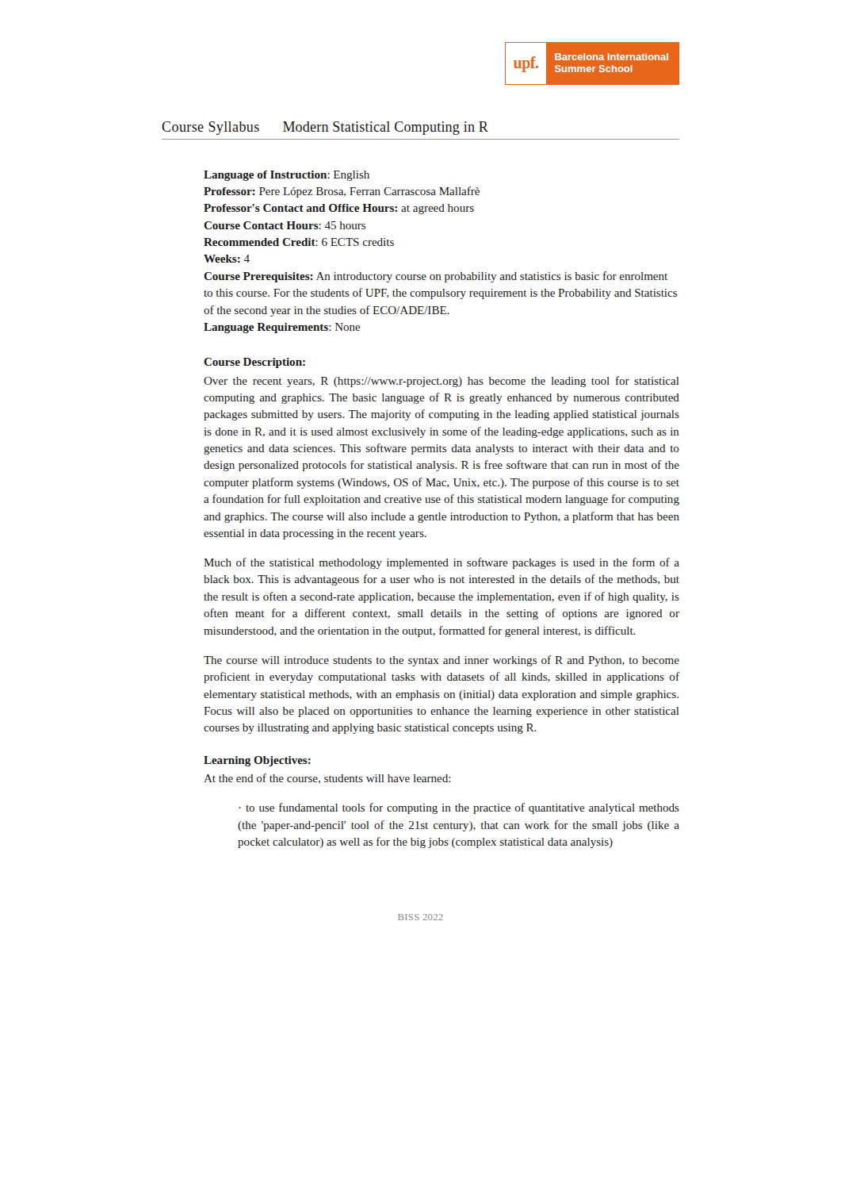upf.
Barcelona International Summer School
Course Syllabus Modern Statistical Computing in R
Language of Instruction: English
Professor: Pere López Brosa, Ferran Carrascosa Mallafrè
Professor's Contact and Office Hours: at agreed hours
Course Contact Hours: 45 hours
Recommended Credit: 6 ECTS credits
Weeks: 4
Course Prerequisites: An introductory course on probability and statistics is basic for enrolment to this course. For the students of UPF, the compulsory requirement is the Probability and Statistics of the second year in the studies of ECO/ADE/IBE.
Language Requirements: None
Course Description:
Over the recent years, R (https://www.r-project.org) has become the leading tool for statistical computing and graphics. The basic language of R is greatly enhanced by numerous contributed packages submitted by users. The majority of computing in the leading applied statistical journals is done in R, and it is used almost exclusively in some of the leading-edge applications, such as in genetics and data sciences. This software permits data analysts to interact with their data and to design personalized protocols for statistical analysis. R is free software that can run in most of the computer platform systems (Windows, OS of Mac, Unix, etc.). The purpose of this course is to set a foundation for full exploitation and creative use of this statistical modern language for computing and graphics. The course will also include a gentle introduction to Python, a platform that has been essential in data processing in the recent years.
Much of the statistical methodology implemented in software packages is used in the form of a black box. This is advantageous for a user who is not interested in the details of the methods, but the result is often a second-rate application, because the implementation, even if of high quality, is often meant for a different context, small details in the setting of options are ignored or misunderstood, and the orientation in the output, formatted for general interest, is difficult.
The course will introduce students to the syntax and inner workings of R and Python, to become proficient in everyday computational tasks with datasets of all kinds, skilled in applications of elementary statistical methods, with an emphasis on (initial) data exploration and simple graphics. Focus will also be placed on opportunities to enhance the learning experience in other statistical courses by illustrating and applying basic statistical concepts using R.
Learning Objectives:
At the end of the course, students will have learned:
· to use fundamental tools for computing in the practice of quantitative analytical methods (the 'paper-and-pencil' tool of the 21st century), that can work for the small jobs (like a pocket calculator) as well as for the big jobs (complex statistical data analysis)
BISS 2022